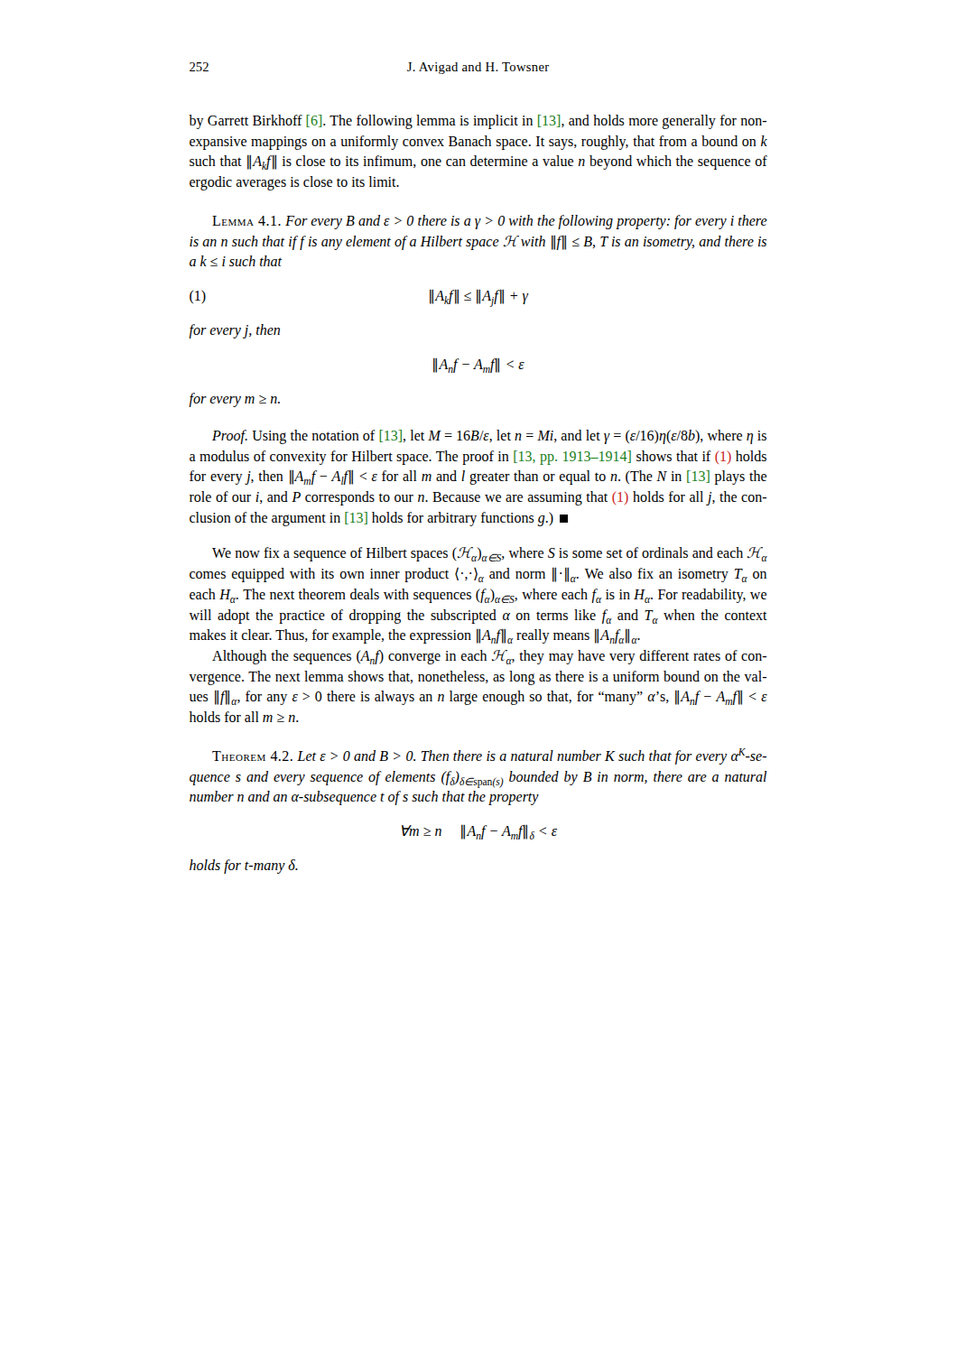252 J. Avigad and H. Towsner
by Garrett Birkhoff [6]. The following lemma is implicit in [13], and holds more generally for nonexpansive mappings on a uniformly convex Banach space. It says, roughly, that from a bound on k such that ∥Akf∥ is close to its infimum, one can determine a value n beyond which the sequence of ergodic averages is close to its limit.
Lemma 4.1. For every B and ε > 0 there is a γ > 0 with the following property: for every i there is an n such that if f is any element of a Hilbert space ℋ with ∥f∥ ≤ B, T is an isometry, and there is a k ≤ i such that
(1) ∥Akf∥ ≤ ∥Ajf∥ + γ
for every j, then
∥Anf − Amf∥ < ε
for every m ≥ n.
Proof. Using the notation of [13], let M = 16B/ε, let n = Mi, and let γ = (ε/16)η(ε/8b), where η is a modulus of convexity for Hilbert space. The proof in [13, pp. 1913–1914] shows that if (1) holds for every j, then ∥Amf − Alf∥ < ε for all m and l greater than or equal to n. (The N in [13] plays the role of our i, and P corresponds to our n. Because we are assuming that (1) holds for all j, the conclusion of the argument in [13] holds for arbitrary functions g.)
We now fix a sequence of Hilbert spaces (ℋα)α∈S, where S is some set of ordinals and each ℋα comes equipped with its own inner product ⟨·,·⟩α and norm ∥·∥α. We also fix an isometry Tα on each Hα. The next theorem deals with sequences (fα)α∈S, where each fα is in Hα. For readability, we will adopt the practice of dropping the subscripted α on terms like fα and Tα when the context makes it clear. Thus, for example, the expression ∥Anf∥α really means ∥Anfα∥α.
Although the sequences (Anf) converge in each ℋα, they may have very different rates of convergence. The next lemma shows that, nonetheless, as long as there is a uniform bound on the values ∥f∥α, for any ε > 0 there is always an n large enough so that, for “many” α’s, ∥Anf − Amf∥ < ε holds for all m ≥ n.
Theorem 4.2. Let ε > 0 and B > 0. Then there is a natural number K such that for every αK-sequence s and every sequence of elements (fδ)δ∈span(s) bounded by B in norm, there are a natural number n and an α-subsequence t of s such that the property
∀m ≥ n ∥Anf − Amf∥δ < ε
holds for t-many δ.